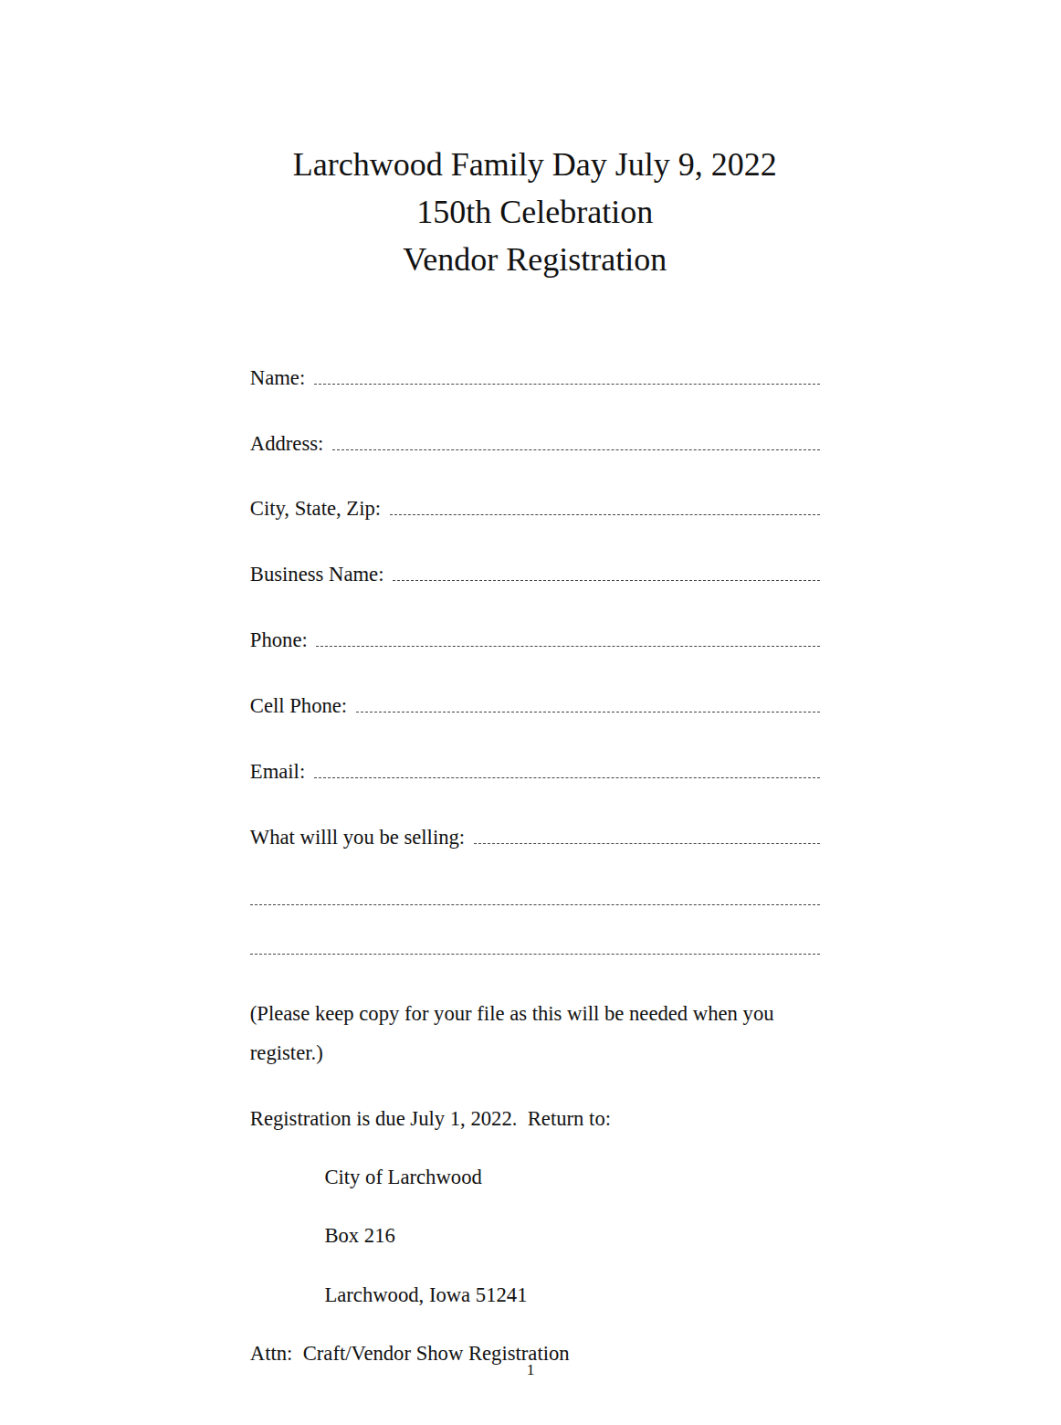Larchwood Family Day July 9, 2022 150th Celebration Vendor Registration
Name:
Address:
City, State, Zip:
Business Name:
Phone:
Cell Phone:
Email:
What willl you be selling:
(Please keep copy for your file as this will be needed when you register.)
Registration is due July 1, 2022. Return to:
City of Larchwood
Box 216
Larchwood, Iowa 51241
Attn: Craft/Vendor Show Registration
1